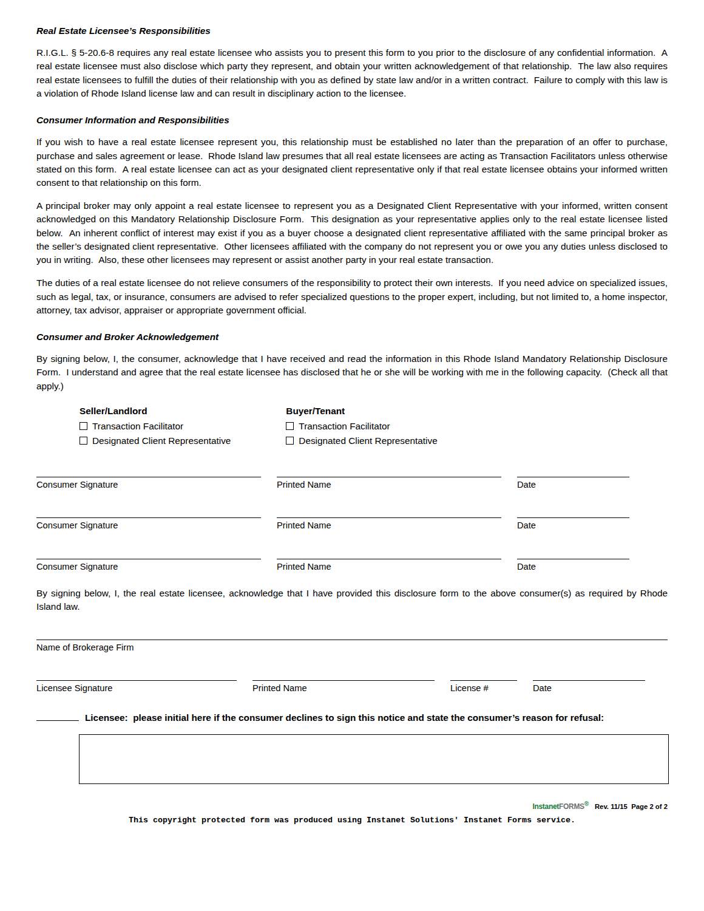Real Estate Licensee’s Responsibilities
R.I.G.L. § 5-20.6-8 requires any real estate licensee who assists you to present this form to you prior to the disclosure of any confidential information. A real estate licensee must also disclose which party they represent, and obtain your written acknowledgement of that relationship. The law also requires real estate licensees to fulfill the duties of their relationship with you as defined by state law and/or in a written contract. Failure to comply with this law is a violation of Rhode Island license law and can result in disciplinary action to the licensee.
Consumer Information and Responsibilities
If you wish to have a real estate licensee represent you, this relationship must be established no later than the preparation of an offer to purchase, purchase and sales agreement or lease. Rhode Island law presumes that all real estate licensees are acting as Transaction Facilitators unless otherwise stated on this form. A real estate licensee can act as your designated client representative only if that real estate licensee obtains your informed written consent to that relationship on this form.
A principal broker may only appoint a real estate licensee to represent you as a Designated Client Representative with your informed, written consent acknowledged on this Mandatory Relationship Disclosure Form. This designation as your representative applies only to the real estate licensee listed below. An inherent conflict of interest may exist if you as a buyer choose a designated client representative affiliated with the same principal broker as the seller’s designated client representative. Other licensees affiliated with the company do not represent you or owe you any duties unless disclosed to you in writing. Also, these other licensees may represent or assist another party in your real estate transaction.
The duties of a real estate licensee do not relieve consumers of the responsibility to protect their own interests. If you need advice on specialized issues, such as legal, tax, or insurance, consumers are advised to refer specialized questions to the proper expert, including, but not limited to, a home inspector, attorney, tax advisor, appraiser or appropriate government official.
Consumer and Broker Acknowledgement
By signing below, I, the consumer, acknowledge that I have received and read the information in this Rhode Island Mandatory Relationship Disclosure Form. I understand and agree that the real estate licensee has disclosed that he or she will be working with me in the following capacity. (Check all that apply.)
| Seller/Landlord | Buyer/Tenant |
| --- | --- |
| Transaction Facilitator | Transaction Facilitator |
| Designated Client Representative | Designated Client Representative |
Consumer Signature
Printed Name
Date
Consumer Signature
Printed Name
Date
Consumer Signature
Printed Name
Date
By signing below, I, the real estate licensee, acknowledge that I have provided this disclosure form to the above consumer(s) as required by Rhode Island law.
Name of Brokerage Firm
Licensee Signature
Printed Name
License #
Date
Licensee: please initial here if the consumer declines to sign this notice and state the consumer’s reason for refusal:
InstanetFORMS® Rev. 11/15 Page 2 of 2
This copyright protected form was produced using Instanet Solutions' Instanet Forms service.